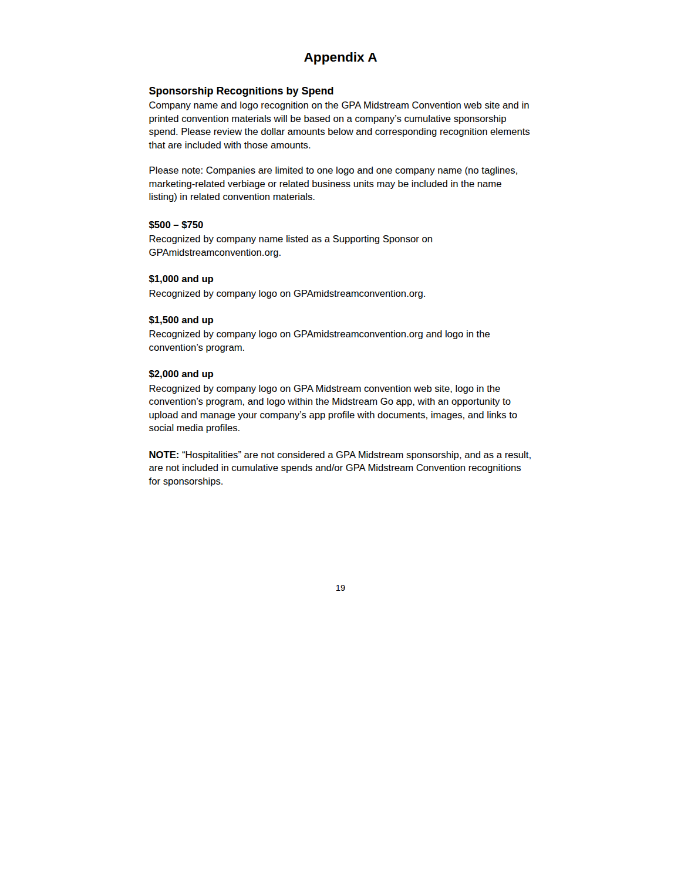Appendix A
Sponsorship Recognitions by Spend
Company name and logo recognition on the GPA Midstream Convention web site and in printed convention materials will be based on a company’s cumulative sponsorship spend. Please review the dollar amounts below and corresponding recognition elements that are included with those amounts.
Please note: Companies are limited to one logo and one company name (no taglines, marketing-related verbiage or related business units may be included in the name listing) in related convention materials.
$500 – $750
Recognized by company name listed as a Supporting Sponsor on GPAmidstreamconvention.org.
$1,000 and up
Recognized by company logo on GPAmidstreamconvention.org.
$1,500 and up
Recognized by company logo on GPAmidstreamconvention.org and logo in the convention’s program.
$2,000 and up
Recognized by company logo on GPA Midstream convention web site, logo in the convention’s program, and logo within the Midstream Go app, with an opportunity to upload and manage your company’s app profile with documents, images, and links to social media profiles.
NOTE: “Hospitalities” are not considered a GPA Midstream sponsorship, and as a result, are not included in cumulative spends and/or GPA Midstream Convention recognitions for sponsorships.
19